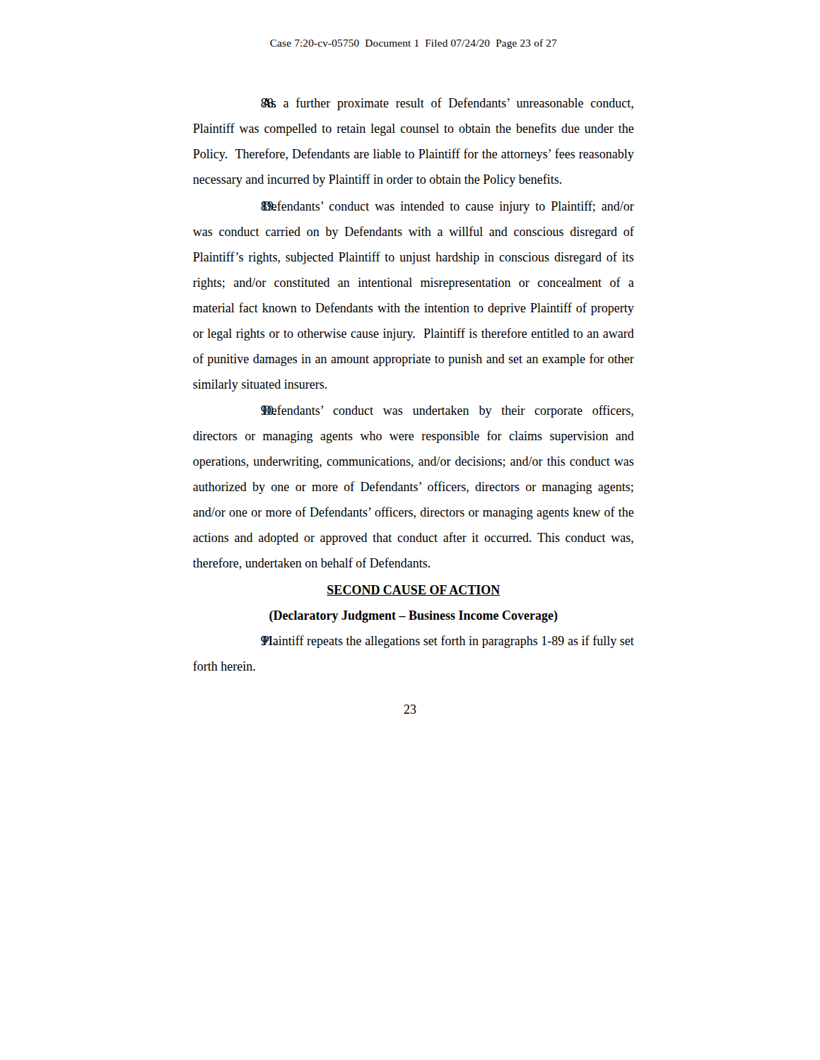Case 7:20-cv-05750 Document 1 Filed 07/24/20 Page 23 of 27
88. As a further proximate result of Defendants’ unreasonable conduct, Plaintiff was compelled to retain legal counsel to obtain the benefits due under the Policy. Therefore, Defendants are liable to Plaintiff for the attorneys’ fees reasonably necessary and incurred by Plaintiff in order to obtain the Policy benefits.
89. Defendants’ conduct was intended to cause injury to Plaintiff; and/or was conduct carried on by Defendants with a willful and conscious disregard of Plaintiff’s rights, subjected Plaintiff to unjust hardship in conscious disregard of its rights; and/or constituted an intentional misrepresentation or concealment of a material fact known to Defendants with the intention to deprive Plaintiff of property or legal rights or to otherwise cause injury. Plaintiff is therefore entitled to an award of punitive damages in an amount appropriate to punish and set an example for other similarly situated insurers.
90. Defendants’ conduct was undertaken by their corporate officers, directors or managing agents who were responsible for claims supervision and operations, underwriting, communications, and/or decisions; and/or this conduct was authorized by one or more of Defendants’ officers, directors or managing agents; and/or one or more of Defendants’ officers, directors or managing agents knew of the actions and adopted or approved that conduct after it occurred. This conduct was, therefore, undertaken on behalf of Defendants.
SECOND CAUSE OF ACTION
(Declaratory Judgment – Business Income Coverage)
91. Plaintiff repeats the allegations set forth in paragraphs 1-89 as if fully set forth herein.
23